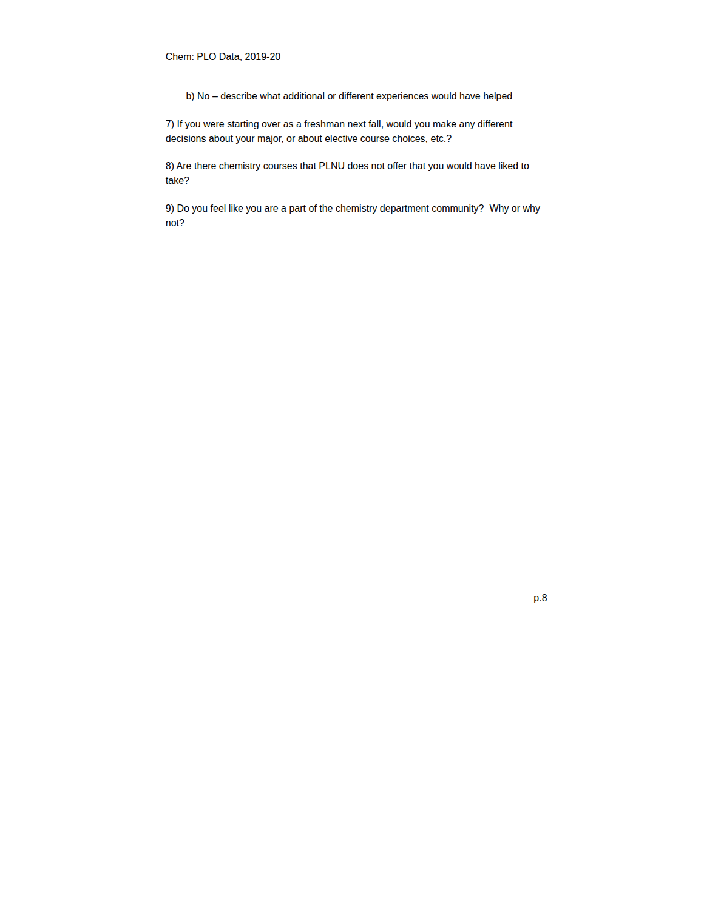Chem: PLO Data, 2019-20
b) No – describe what additional or different experiences would have helped
7) If you were starting over as a freshman next fall, would you make any different decisions about your major, or about elective course choices, etc.?
8) Are there chemistry courses that PLNU does not offer that you would have liked to take?
9) Do you feel like you are a part of the chemistry department community? Why or why not?
p.8